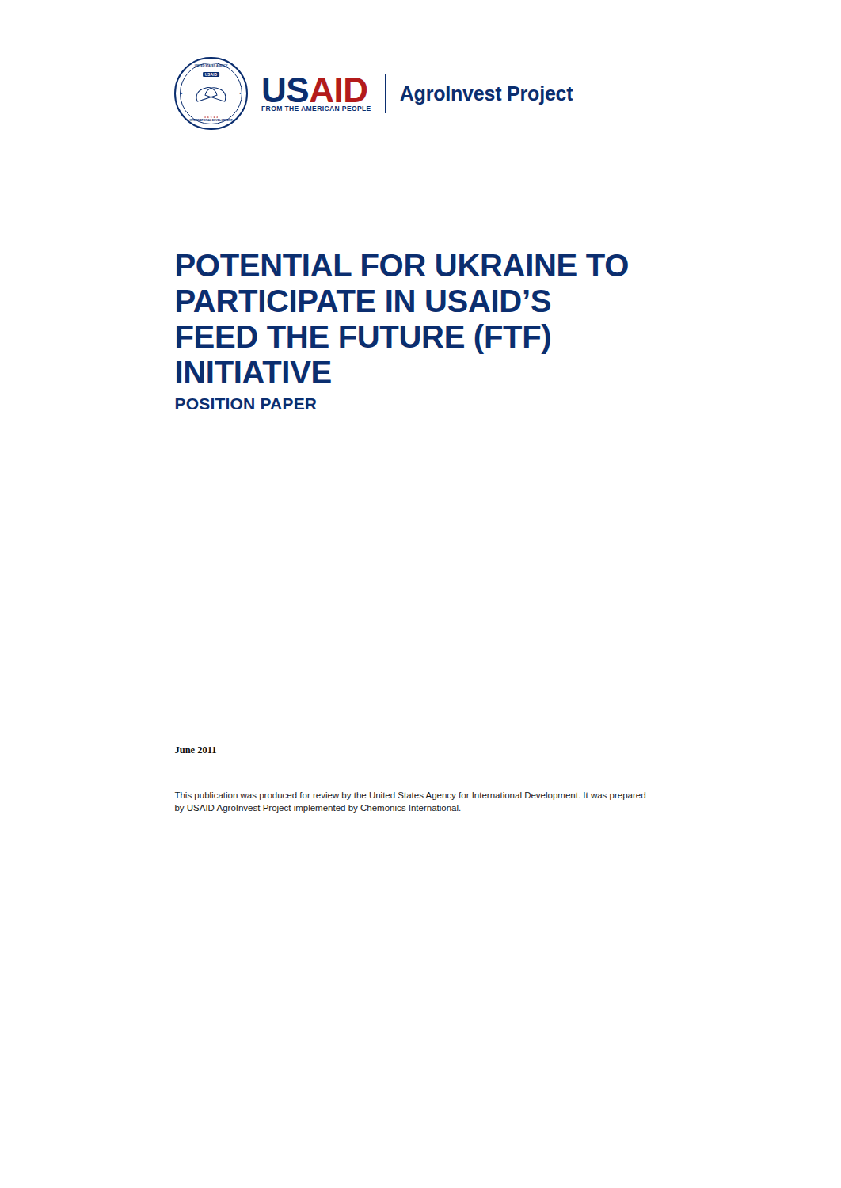United States Agency
International Development
★
★
USAID
US AID
FROM THE AMERICAN PEOPLE
AgroInvest Project
POTENTIAL FOR UKRAINE TO PARTICIPATE IN USAID’S FEED THE FUTURE (FTF) INITIATIVE
POSITION PAPER
June 2011
This publication was produced for review by the United States Agency for International Development. It was prepared by USAID AgroInvest Project implemented by Chemonics International.